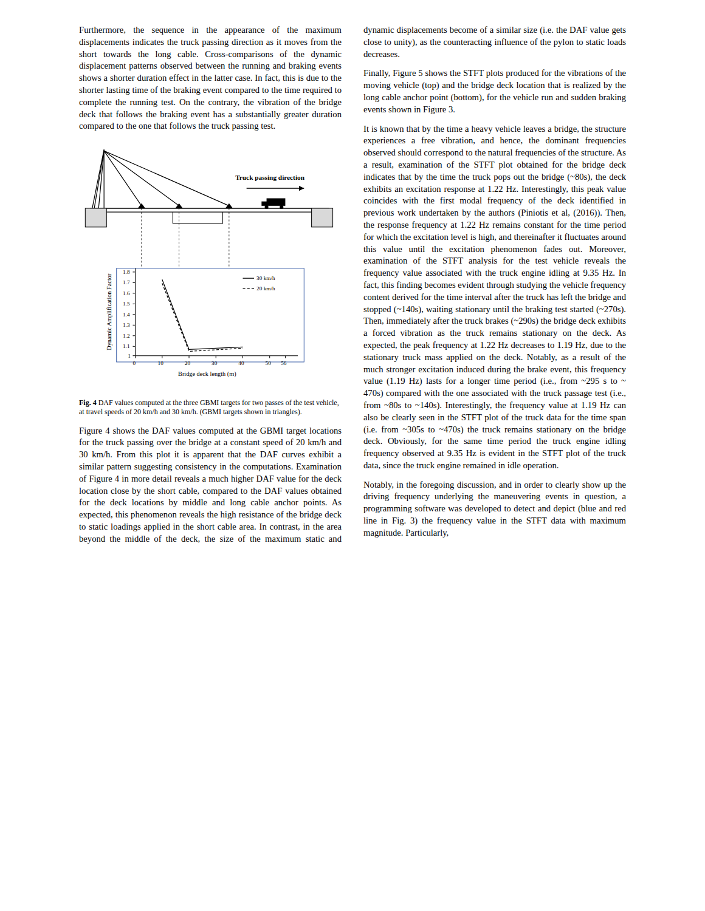Furthermore, the sequence in the appearance of the maximum displacements indicates the truck passing direction as it moves from the short towards the long cable. Cross-comparisons of the dynamic displacement patterns observed between the running and braking events shows a shorter duration effect in the latter case. In fact, this is due to the shorter lasting time of the braking event compared to the time required to complete the running test. On the contrary, the vibration of the bridge deck that follows the braking event has a substantially greater duration compared to the one that follows the truck passing test.
Truck passing direction 1.8 1.7 1.6 1.5 1.4 1.3 1.2 1.1 1 0 10 20 30 40 50 56 Bridge deck length (m) Dynamic Amplification Factor 30 km/h 20 km/h
Fig. 4 DAF values computed at the three GBMI targets for two passes of the test vehicle, at travel speeds of 20 km/h and 30 km/h. (GBMI targets shown in triangles).
Figure 4 shows the DAF values computed at the GBMI target locations for the truck passing over the bridge at a constant speed of 20 km/h and 30 km/h. From this plot it is apparent that the DAF curves exhibit a similar pattern suggesting consistency in the computations. Examination of Figure 4 in more detail reveals a much higher DAF value for the deck location close by the short cable, compared to the DAF values obtained for the deck locations by middle and long cable anchor points. As expected, this phenomenon reveals the high resistance of the bridge deck to static loadings applied in the short cable area. In contrast, in the area beyond the middle of the deck, the size of the maximum static and dynamic displacements become of a similar size (i.e. the DAF value gets close to unity), as the counteracting influence of the pylon to static loads decreases.
Finally, Figure 5 shows the STFT plots produced for the vibrations of the moving vehicle (top) and the bridge deck location that is realized by the long cable anchor point (bottom), for the vehicle run and sudden braking events shown in Figure 3.
It is known that by the time a heavy vehicle leaves a bridge, the structure experiences a free vibration, and hence, the dominant frequencies observed should correspond to the natural frequencies of the structure. As a result, examination of the STFT plot obtained for the bridge deck indicates that by the time the truck pops out the bridge (~80s), the deck exhibits an excitation response at 1.22 Hz. Interestingly, this peak value coincides with the first modal frequency of the deck identified in previous work undertaken by the authors (Piniotis et al, (2016)). Then, the response frequency at 1.22 Hz remains constant for the time period for which the excitation level is high, and thereinafter it fluctuates around this value until the excitation phenomenon fades out. Moreover, examination of the STFT analysis for the test vehicle reveals the frequency value associated with the truck engine idling at 9.35 Hz. In fact, this finding becomes evident through studying the vehicle frequency content derived for the time interval after the truck has left the bridge and stopped (~140s), waiting stationary until the braking test started (~270s). Then, immediately after the truck brakes (~290s) the bridge deck exhibits a forced vibration as the truck remains stationary on the deck. As expected, the peak frequency at 1.22 Hz decreases to 1.19 Hz, due to the stationary truck mass applied on the deck. Notably, as a result of the much stronger excitation induced during the brake event, this frequency value (1.19 Hz) lasts for a longer time period (i.e., from ~295 s to ~ 470s) compared with the one associated with the truck passage test (i.e., from ~80s to ~140s). Interestingly, the frequency value at 1.19 Hz can also be clearly seen in the STFT plot of the truck data for the time span (i.e. from ~305s to ~470s) the truck remains stationary on the bridge deck. Obviously, for the same time period the truck engine idling frequency observed at 9.35 Hz is evident in the STFT plot of the truck data, since the truck engine remained in idle operation.
Notably, in the foregoing discussion, and in order to clearly show up the driving frequency underlying the maneuvering events in question, a programming software was developed to detect and depict (blue and red line in Fig. 3) the frequency value in the STFT data with maximum magnitude. Particularly,